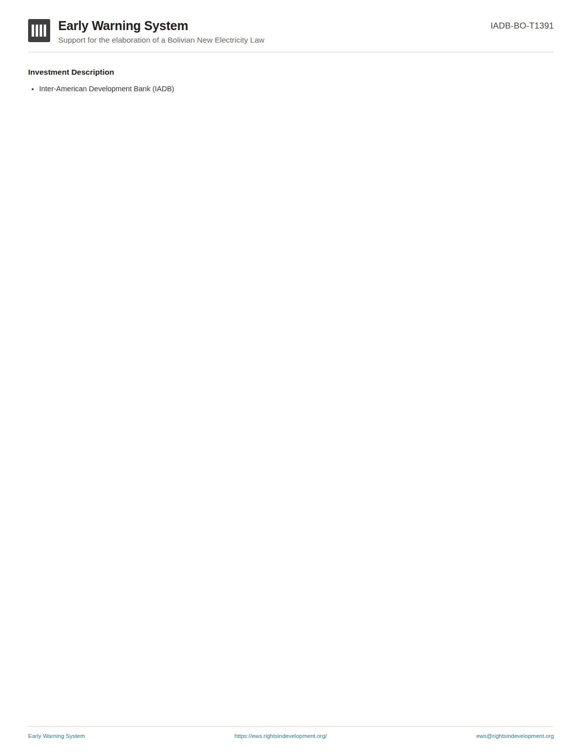Early Warning System
Support for the elaboration of a Bolivian New Electricity Law
IADB-BO-T1391
Investment Description
Inter-American Development Bank (IADB)
Early Warning System
https://ews.rightsindevelopment.org/
ews@rightsindevelopment.org